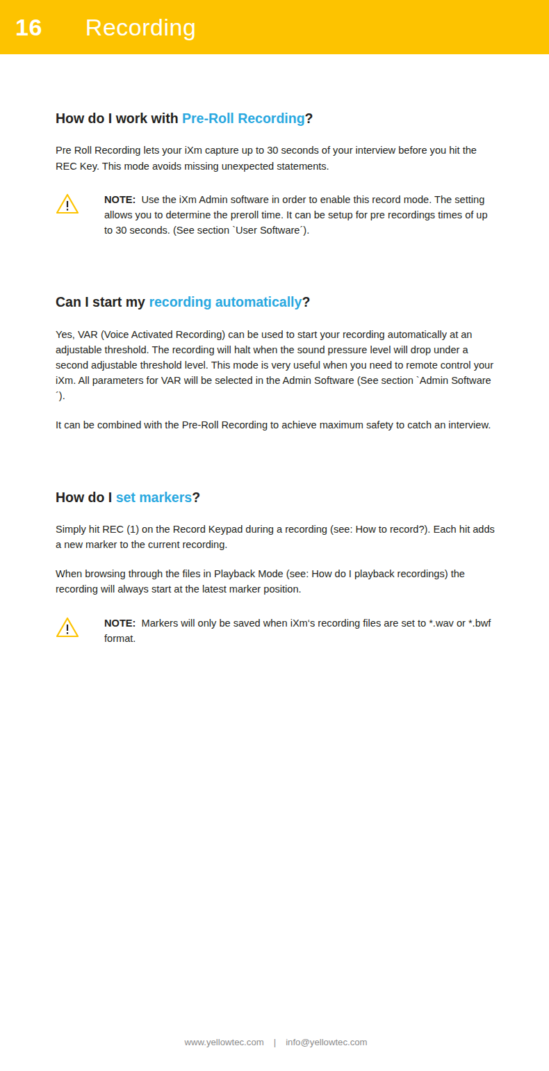16 Recording
How do I work with Pre-Roll Recording?
Pre Roll Recording lets your iXm capture up to 30 seconds of your inter­view before you hit the REC Key. This mode avoids missing unexpected statements.
NOTE: Use the iXm Admin software in order to enable this record mode. The setting allows you to determine the pre­roll time. It can be setup for pre recordings times of up to 30 seconds. (See section `User Software´).
Can I start my recording automatically?
Yes, VAR (Voice Activated Recording) can be used to start your recor­ding automatically at an adjustable threshold. The recording will halt when the sound pressure level will drop under a second adjustable threshold level. This mode is very useful when you need to remote control your iXm. All parameters for VAR will be selected in the Admin Software (See section `Admin Software´).
It can be combined with the Pre-Roll Recording to achieve maximum safety to catch an interview.
How do I set markers?
Simply hit REC (1) on the Record Keypad during a recording (see: How to record?). Each hit adds a new marker to the current recording.
When browsing through the files in Playback Mode (see: How do I playback recordings) the recording will always start at the latest marker position.
NOTE: Markers will only be saved when iXm‘s recording files are set to *.wav or *.bwf format.
www.yellowtec.com|info@yellowtec.com